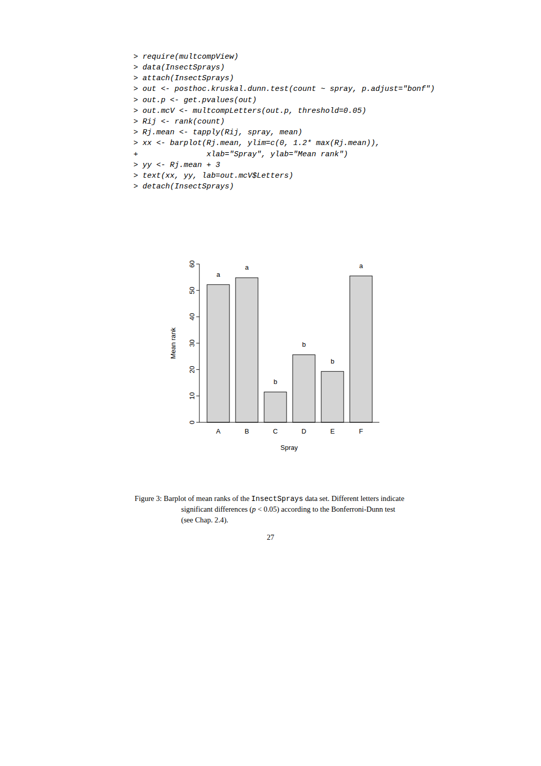> require(multcompView)
> data(InsectSprays)
> attach(InsectSprays)
> out <- posthoc.kruskal.dunn.test(count ~ spray, p.adjust="bonf")
> out.p <- get.pvalues(out)
> out.mcV <- multcompLetters(out.p, threshold=0.05)
> Rij <- rank(count)
> Rj.mean <- tapply(Rij, spray, mean)
> xx <- barplot(Rj.mean, ylim=c(0, 1.2* max(Rj.mean)),
+               xlab="Spray", ylab="Mean rank")
> yy <- Rj.mean + 3
> text(xx, yy, lab=out.mcV$Letters)
> detach(InsectSprays)
Plot geometry: x-axis: categories A..F y-axis: 0..60 with ticks every 10 Bar heights (mean ranks): A=52.2, B=54.8, C=11.5, D=25.6, E=19.3, F=55.5 Letters: a, a, b, b, b, a 0 10 20 30 40 50 60 Mean rank A B C D E F Spray a a b b b a
Figure 3: Barplot of mean ranks of the InsectSprays data set. Different letters indicate significant differences (p < 0.05) according to the Bonferroni-Dunn test (see Chap. 2.4).
27